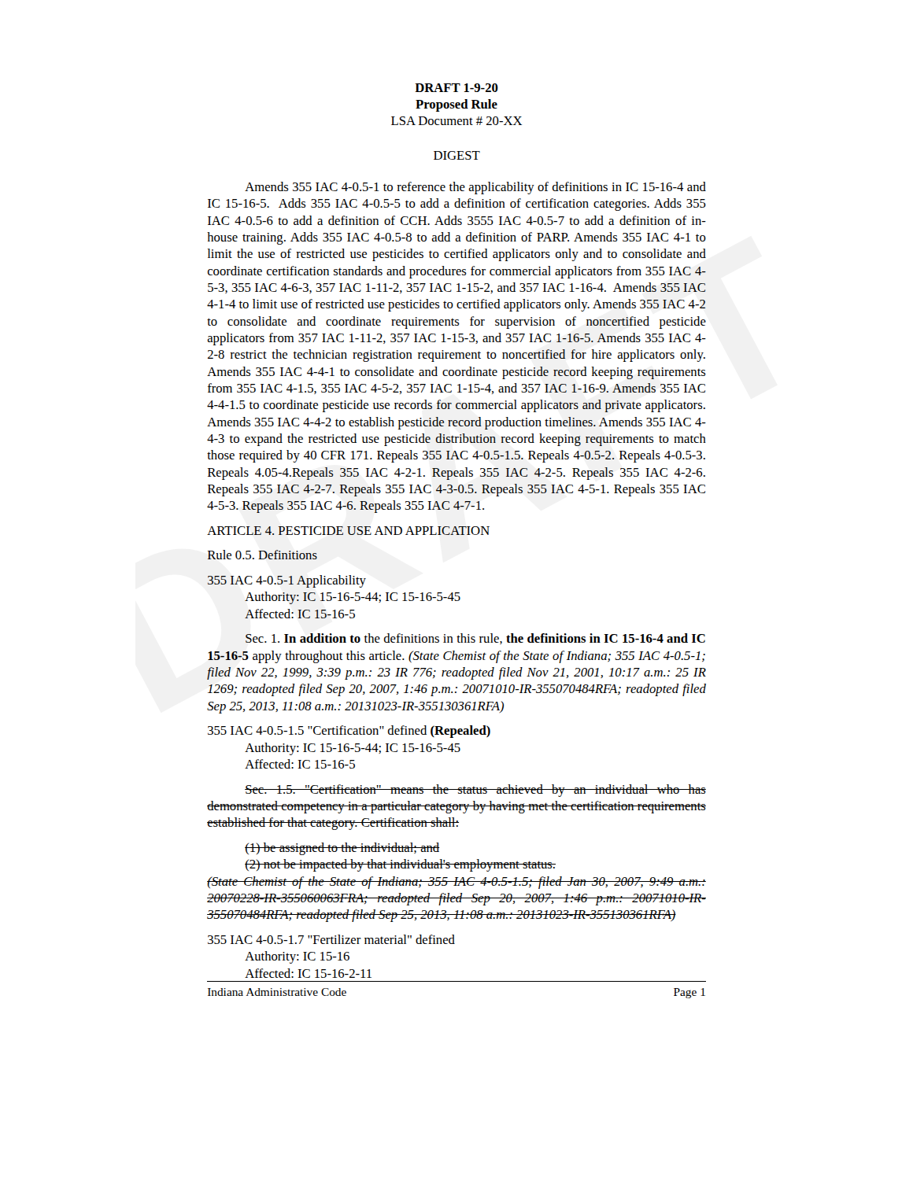DRAFT
DRAFT 1-9-20
Proposed Rule
LSA Document # 20-XX
DIGEST
Amends 355 IAC 4-0.5-1 to reference the applicability of definitions in IC 15-16-4 and IC 15-16-5. Adds 355 IAC 4-0.5-5 to add a definition of certification categories. Adds 355 IAC 4-0.5-6 to add a definition of CCH. Adds 3555 IAC 4-0.5-7 to add a definition of in-house training. Adds 355 IAC 4-0.5-8 to add a definition of PARP. Amends 355 IAC 4-1 to limit the use of restricted use pesticides to certified applicators only and to consolidate and coordinate certification standards and procedures for commercial applicators from 355 IAC 4-5-3, 355 IAC 4-6-3, 357 IAC 1-11-2, 357 IAC 1-15-2, and 357 IAC 1-16-4. Amends 355 IAC 4-1-4 to limit use of restricted use pesticides to certified applicators only. Amends 355 IAC 4-2 to consolidate and coordinate requirements for supervision of noncertified pesticide applicators from 357 IAC 1-11-2, 357 IAC 1-15-3, and 357 IAC 1-16-5. Amends 355 IAC 4-2-8 restrict the technician registration requirement to noncertified for hire applicators only. Amends 355 IAC 4-4-1 to consolidate and coordinate pesticide record keeping requirements from 355 IAC 4-1.5, 355 IAC 4-5-2, 357 IAC 1-15-4, and 357 IAC 1-16-9. Amends 355 IAC 4-4-1.5 to coordinate pesticide use records for commercial applicators and private applicators. Amends 355 IAC 4-4-2 to establish pesticide record production timelines. Amends 355 IAC 4-4-3 to expand the restricted use pesticide distribution record keeping requirements to match those required by 40 CFR 171. Repeals 355 IAC 4-0.5-1.5. Repeals 4-0.5-2. Repeals 4-0.5-3. Repeals 4.05-4.Repeals 355 IAC 4-2-1. Repeals 355 IAC 4-2-5. Repeals 355 IAC 4-2-6. Repeals 355 IAC 4-2-7. Repeals 355 IAC 4-3-0.5. Repeals 355 IAC 4-5-1. Repeals 355 IAC 4-5-3. Repeals 355 IAC 4-6. Repeals 355 IAC 4-7-1.
ARTICLE 4. PESTICIDE USE AND APPLICATION
Rule 0.5. Definitions
355 IAC 4-0.5-1 Applicability
Authority: IC 15-16-5-44; IC 15-16-5-45
Affected: IC 15-16-5
Sec. 1. In addition to the definitions in this rule, the definitions in IC 15-16-4 and IC 15-16-5 apply throughout this article. (State Chemist of the State of Indiana; 355 IAC 4-0.5-1; filed Nov 22, 1999, 3:39 p.m.: 23 IR 776; readopted filed Nov 21, 2001, 10:17 a.m.: 25 IR 1269; readopted filed Sep 20, 2007, 1:46 p.m.: 20071010-IR-355070484RFA; readopted filed Sep 25, 2013, 11:08 a.m.: 20131023-IR-355130361RFA)
355 IAC 4-0.5-1.5 "Certification" defined (Repealed)
Authority: IC 15-16-5-44; IC 15-16-5-45
Affected: IC 15-16-5
Sec. 1.5. "Certification" means the status achieved by an individual who has demonstrated competency in a particular category by having met the certification requirements established for that category. Certification shall:
(1) be assigned to the individual; and
(2) not be impacted by that individual's employment status.
(State Chemist of the State of Indiana; 355 IAC 4-0.5-1.5; filed Jan 30, 2007, 9:49 a.m.: 20070228-IR-355060063FRA; readopted filed Sep 20, 2007, 1:46 p.m.: 20071010-IR-355070484RFA; readopted filed Sep 25, 2013, 11:08 a.m.: 20131023-IR-355130361RFA)
355 IAC 4-0.5-1.7 "Fertilizer material" defined
Authority: IC 15-16
Affected: IC 15-16-2-11
Indiana Administrative Code Page 1